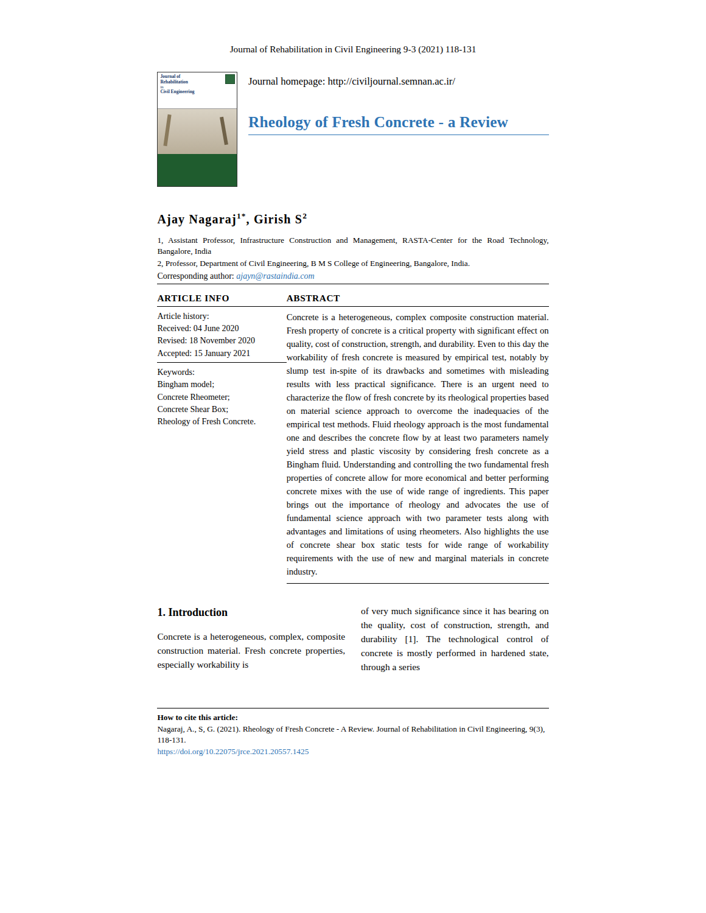Journal of Rehabilitation in Civil Engineering 9-3 (2021) 118-131
Journal of
Rehabilitation
in
Civil Engineering
Journal homepage: http://civiljournal.semnan.ac.ir/
Rheology of Fresh Concrete - a Review
Ajay Nagaraj1*, Girish S2
1, Assistant Professor, Infrastructure Construction and Management, RASTA-Center for the Road Technology, Bangalore, India
2, Professor, Department of Civil Engineering, B M S College of Engineering, Bangalore, India.
Corresponding author: ajayn@rastaindia.com
| ARTICLE INFO Article history: Received: 04 June 2020 Revised: 18 November 2020 Accepted: 15 January 2021 Keywords: Bingham model; Concrete Rheometer; Concrete Shear Box; Rheology of Fresh Concrete. | ABSTRACT Concrete is a heterogeneous, complex composite construction material. Fresh property of concrete is a critical property with significant effect on quality, cost of construction, strength, and durability. Even to this day the workability of fresh concrete is measured by empirical test, notably by slump test in-spite of its drawbacks and sometimes with misleading results with less practical significance. There is an urgent need to characterize the flow of fresh concrete by its rheological properties based on material science approach to overcome the inadequacies of the empirical test methods. Fluid rheology approach is the most fundamental one and describes the concrete flow by at least two parameters namely yield stress and plastic viscosity by considering fresh concrete as a Bingham fluid. Understanding and controlling the two fundamental fresh properties of concrete allow for more economical and better performing concrete mixes with the use of wide range of ingredients. This paper brings out the importance of rheology and advocates the use of fundamental science approach with two parameter tests along with advantages and limitations of using rheometers. Also highlights the use of concrete shear box static tests for wide range of workability requirements with the use of new and marginal materials in concrete industry. |
1. Introduction
Concrete is a heterogeneous, complex, composite construction material. Fresh concrete properties, especially workability is
of very much significance since it has bearing on the quality, cost of construction, strength, and durability [1]. The technological control of concrete is mostly performed in hardened state, through a series
How to cite this article:
Nagaraj, A., S, G. (2021). Rheology of Fresh Concrete - A Review. Journal of Rehabilitation in Civil Engineering, 9(3), 118-131.
https://doi.org/10.22075/jrce.2021.20557.1425